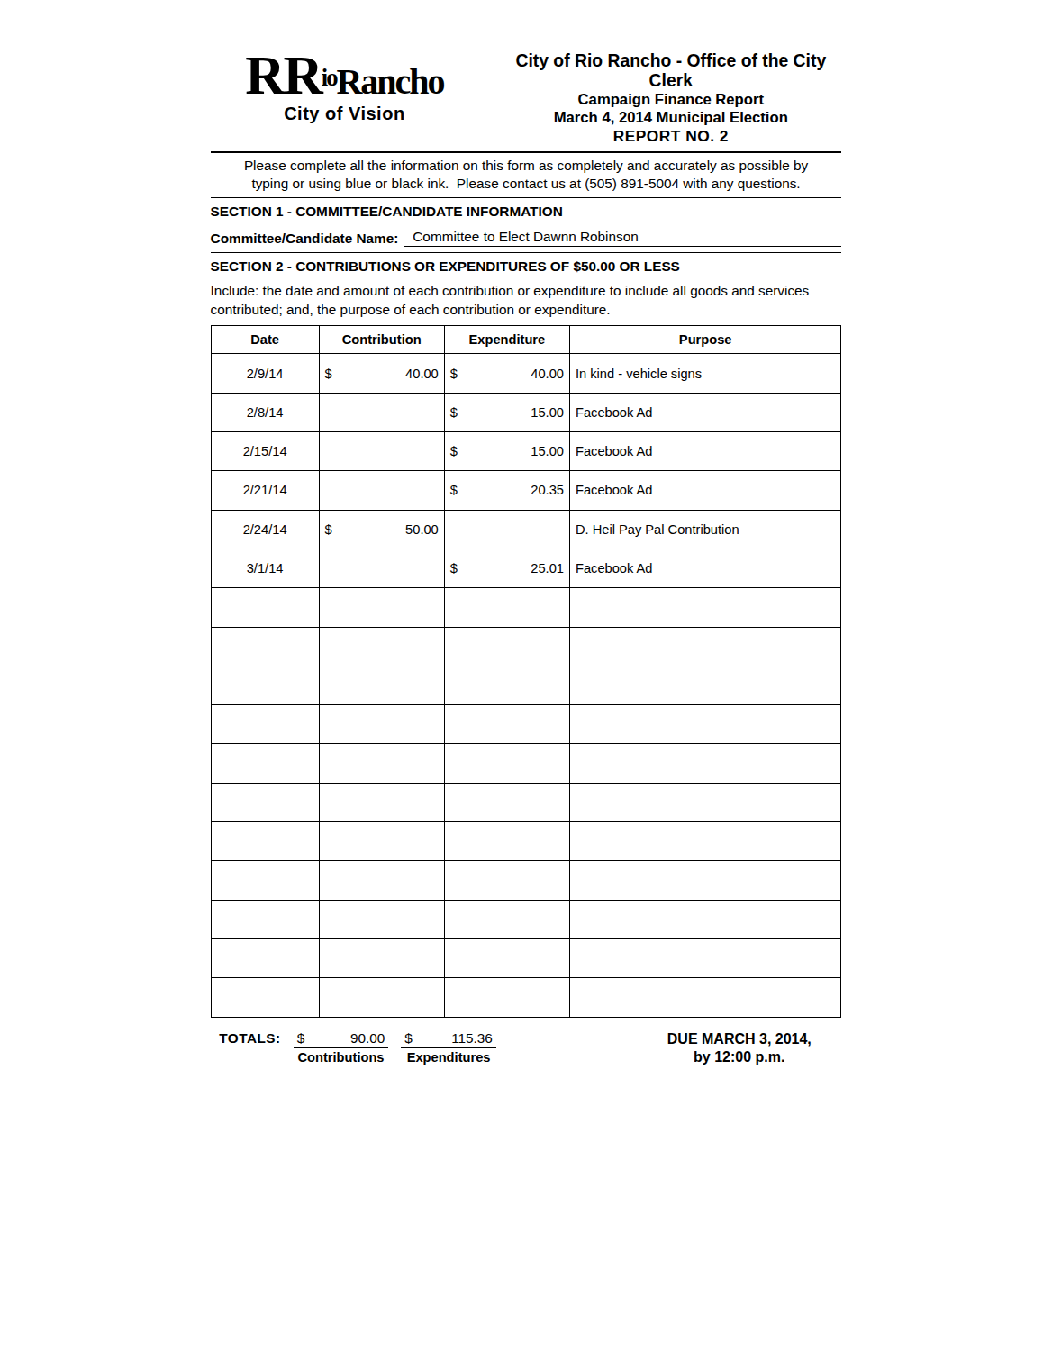RR io Rancho
City of Vision
City of Rio Rancho - Office of the City Clerk
Campaign Finance Report
March 4, 2014 Municipal Election
REPORT NO. 2
Please complete all the information on this form as completely and accurately as possible by typing or using blue or black ink. Please contact us at (505) 891-5004 with any questions.
SECTION 1 - COMMITTEE/CANDIDATE INFORMATION
Committee/Candidate Name: Committee to Elect Dawnn Robinson
SECTION 2 - CONTRIBUTIONS OR EXPENDITURES OF $50.00 OR LESS
Include: the date and amount of each contribution or expenditure to include all goods and services contributed; and, the purpose of each contribution or expenditure.
| Date | Contribution | Expenditure | Purpose |
| --- | --- | --- | --- |
| 2/9/14 | $ 40.00 | $ 40.00 | In kind - vehicle signs |
| 2/8/14 | | $ 15.00 | Facebook Ad |
| 2/15/14 | | $ 15.00 | Facebook Ad |
| 2/21/14 | | $ 20.35 | Facebook Ad |
| 2/24/14 | $ 50.00 | | D. Heil Pay Pal Contribution |
| 3/1/14 | | $ 25.01 | Facebook Ad |
TOTALS:
$90.00
Contributions
$115.36
Expenditures
DUE MARCH 3, 2014,
by 12:00 p.m.